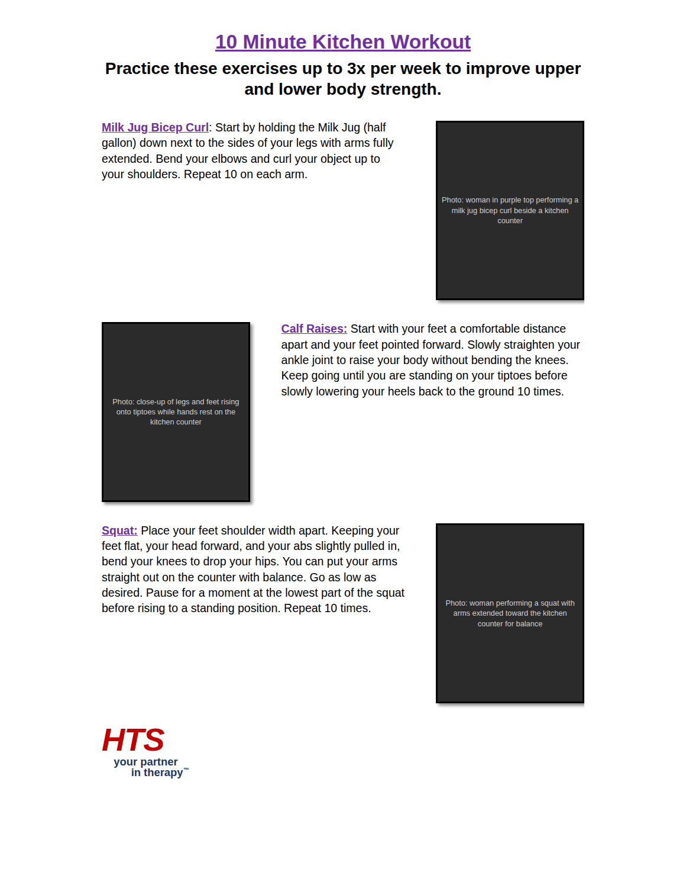10 Minute Kitchen Workout
Practice these exercises up to 3x per week to improve upper and lower body strength.
Photo: woman in purple top performing a milk jug bicep curl beside a kitchen counter
Milk Jug Bicep Curl: Start by holding the Milk Jug (half gallon) down next to the sides of your legs with arms fully extended. Bend your elbows and curl your object up to your shoulders. Repeat 10 on each arm.
Photo: close-up of legs and feet rising onto tiptoes while hands rest on the kitchen counter
Calf Raises: Start with your feet a comfortable distance apart and your feet pointed forward. Slowly straighten your ankle joint to raise your body without bending the knees. Keep going until you are standing on your tiptoes before slowly lowering your heels back to the ground 10 times.
Photo: woman performing a squat with arms extended toward the kitchen counter for balance
Squat: Place your feet shoulder width apart. Keeping your feet flat, your head forward, and your abs slightly pulled in, bend your knees to drop your hips. You can put your arms straight out on the counter with balance. Go as low as desired. Pause for a moment at the lowest part of the squat before rising to a standing position. Repeat 10 times.
HTS
your partner in therapy™